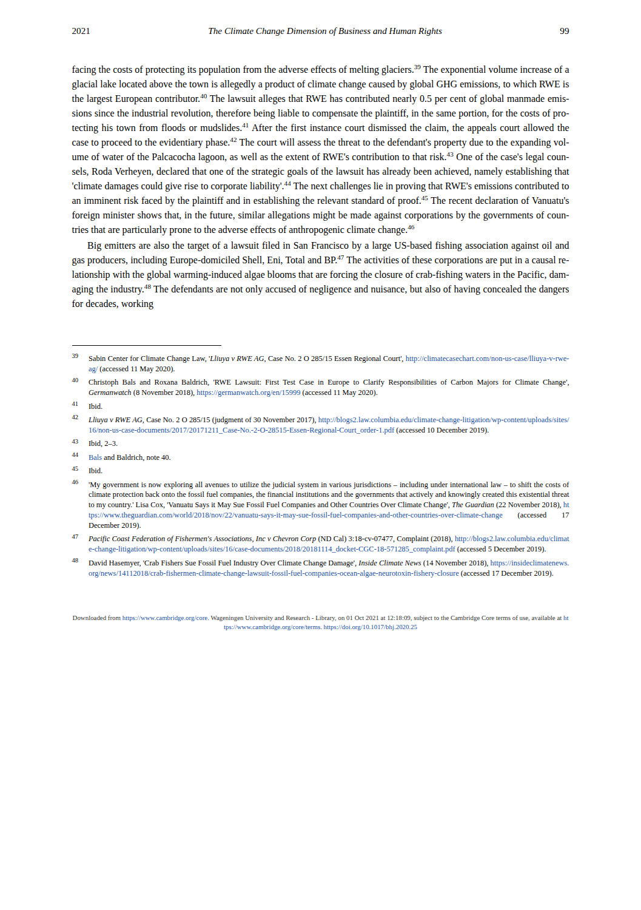2021 The Climate Change Dimension of Business and Human Rights 99
facing the costs of protecting its population from the adverse effects of melting glaciers.39 The exponential volume increase of a glacial lake located above the town is allegedly a product of climate change caused by global GHG emissions, to which RWE is the largest European contributor.40 The lawsuit alleges that RWE has contributed nearly 0.5 per cent of global manmade emissions since the industrial revolution, therefore being liable to compensate the plaintiff, in the same portion, for the costs of protecting his town from floods or mudslides.41 After the first instance court dismissed the claim, the appeals court allowed the case to proceed to the evidentiary phase.42 The court will assess the threat to the defendant's property due to the expanding volume of water of the Palcacocha lagoon, as well as the extent of RWE's contribution to that risk.43 One of the case's legal counsels, Roda Verheyen, declared that one of the strategic goals of the lawsuit has already been achieved, namely establishing that 'climate damages could give rise to corporate liability'.44 The next challenges lie in proving that RWE's emissions contributed to an imminent risk faced by the plaintiff and in establishing the relevant standard of proof.45 The recent declaration of Vanuatu's foreign minister shows that, in the future, similar allegations might be made against corporations by the governments of countries that are particularly prone to the adverse effects of anthropogenic climate change.46
Big emitters are also the target of a lawsuit filed in San Francisco by a large US-based fishing association against oil and gas producers, including Europe-domiciled Shell, Eni, Total and BP.47 The activities of these corporations are put in a causal relationship with the global warming-induced algae blooms that are forcing the closure of crab-fishing waters in the Pacific, damaging the industry.48 The defendants are not only accused of negligence and nuisance, but also of having concealed the dangers for decades, working
Sabin Center for Climate Change Law, 'Lliuya v RWE AG, Case No. 2 O 285/15 Essen Regional Court', http://climatecasechart.com/non-us-case/lliuya-v-rwe-ag/ (accessed 11 May 2020).
Christoph Bals and Roxana Baldrich, 'RWE Lawsuit: First Test Case in Europe to Clarify Responsibilities of Carbon Majors for Climate Change', Germanwatch (8 November 2018), https://germanwatch.org/en/15999 (accessed 11 May 2020).
Ibid.
Lliuya v RWE AG, Case No. 2 O 285/15 (judgment of 30 November 2017), http://blogs2.law.columbia.edu/climate-change-litigation/wp-content/uploads/sites/16/non-us-case-documents/2017/20171211_Case-No.-2-O-28515-Essen-Regional-Court_order-1.pdf (accessed 10 December 2019).
Ibid, 2–3.
Bals and Baldrich, note 40.
Ibid.
'My government is now exploring all avenues to utilize the judicial system in various jurisdictions – including under international law – to shift the costs of climate protection back onto the fossil fuel companies, the financial institutions and the governments that actively and knowingly created this existential threat to my country.' Lisa Cox, 'Vanuatu Says it May Sue Fossil Fuel Companies and Other Countries Over Climate Change', The Guardian (22 November 2018), https://www.theguardian.com/world/2018/nov/22/vanuatu-says-it-may-sue-fossil-fuel-companies-and-other-countries-over-climate-change (accessed 17 December 2019).
Pacific Coast Federation of Fishermen's Associations, Inc v Chevron Corp (ND Cal) 3:18-cv-07477, Complaint (2018), http://blogs2.law.columbia.edu/climate-change-litigation/wp-content/uploads/sites/16/case-documents/2018/20181114_docket-CGC-18-571285_complaint.pdf (accessed 5 December 2019).
David Hasemyer, 'Crab Fishers Sue Fossil Fuel Industry Over Climate Change Damage', Inside Climate News (14 November 2018), https://insideclimatenews.org/news/14112018/crab-fishermen-climate-change-lawsuit-fossil-fuel-companies-ocean-algae-neurotoxin-fishery-closure (accessed 17 December 2019).
Downloaded from https://www.cambridge.org/core. Wageningen University and Research - Library, on 01 Oct 2021 at 12:18:09, subject to the Cambridge Core terms of use, available at https://www.cambridge.org/core/terms. https://doi.org/10.1017/bhj.2020.25